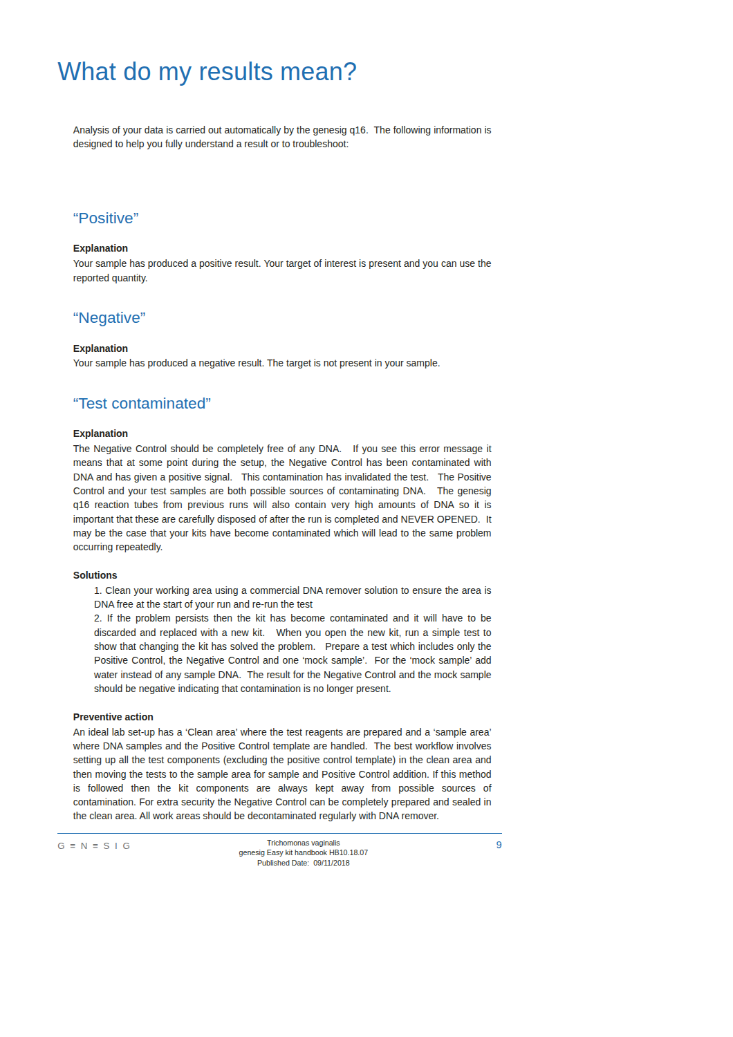What do my results mean?
Analysis of your data is carried out automatically by the genesig q16. The following information is designed to help you fully understand a result or to troubleshoot:
“Positive”
Explanation
Your sample has produced a positive result. Your target of interest is present and you can use the reported quantity.
“Negative”
Explanation
Your sample has produced a negative result. The target is not present in your sample.
“Test contaminated”
Explanation
The Negative Control should be completely free of any DNA. If you see this error message it means that at some point during the setup, the Negative Control has been contaminated with DNA and has given a positive signal. This contamination has invalidated the test. The Positive Control and your test samples are both possible sources of contaminating DNA. The genesig q16 reaction tubes from previous runs will also contain very high amounts of DNA so it is important that these are carefully disposed of after the run is completed and NEVER OPENED. It may be the case that your kits have become contaminated which will lead to the same problem occurring repeatedly.
Solutions
1. Clean your working area using a commercial DNA remover solution to ensure the area is DNA free at the start of your run and re-run the test
2. If the problem persists then the kit has become contaminated and it will have to be discarded and replaced with a new kit. When you open the new kit, run a simple test to show that changing the kit has solved the problem. Prepare a test which includes only the Positive Control, the Negative Control and one ‘mock sample’. For the ‘mock sample’ add water instead of any sample DNA. The result for the Negative Control and the mock sample should be negative indicating that contamination is no longer present.
Preventive action
An ideal lab set-up has a ‘Clean area’ where the test reagents are prepared and a ‘sample area’ where DNA samples and the Positive Control template are handled. The best workflow involves setting up all the test components (excluding the positive control template) in the clean area and then moving the tests to the sample area for sample and Positive Control addition. If this method is followed then the kit components are always kept away from possible sources of contamination. For extra security the Negative Control can be completely prepared and sealed in the clean area. All work areas should be decontaminated regularly with DNA remover.
G ≡ N ≡ S I G
Trichomonas vaginalis
genesig Easy kit handbook HB10.18.07
Published Date: 09/11/2018
9